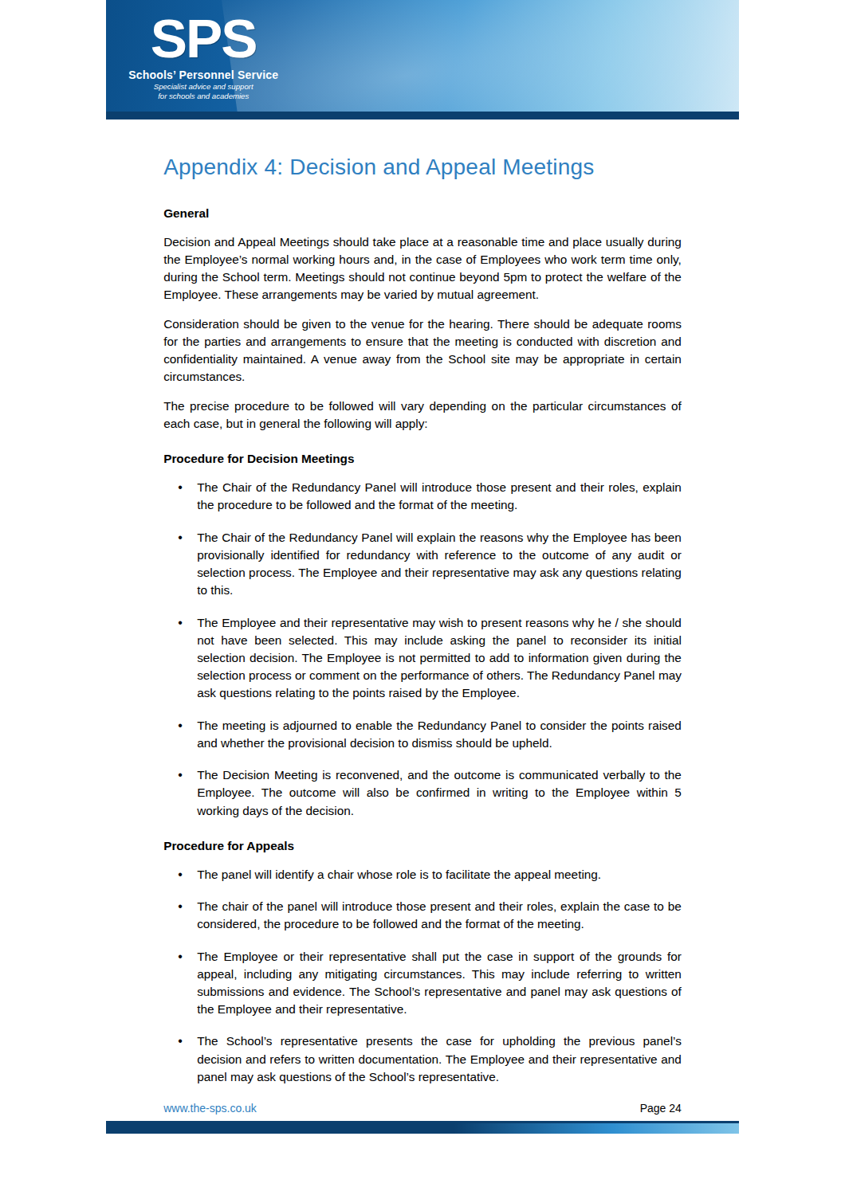SPS
Schools’ Personnel Service
Specialist advice and support
for schools and academies
Appendix 4: Decision and Appeal Meetings
General
Decision and Appeal Meetings should take place at a reasonable time and place usually during the Employee’s normal working hours and, in the case of Employees who work term time only, during the School term. Meetings should not continue beyond 5pm to protect the welfare of the Employee. These arrangements may be varied by mutual agreement.
Consideration should be given to the venue for the hearing. There should be adequate rooms for the parties and arrangements to ensure that the meeting is conducted with discretion and confidentiality maintained. A venue away from the School site may be appropriate in certain circumstances.
The precise procedure to be followed will vary depending on the particular circumstances of each case, but in general the following will apply:
Procedure for Decision Meetings
The Chair of the Redundancy Panel will introduce those present and their roles, explain the procedure to be followed and the format of the meeting.
The Chair of the Redundancy Panel will explain the reasons why the Employee has been provisionally identified for redundancy with reference to the outcome of any audit or selection process. The Employee and their representative may ask any questions relating to this.
The Employee and their representative may wish to present reasons why he / she should not have been selected. This may include asking the panel to reconsider its initial selection decision. The Employee is not permitted to add to information given during the selection process or comment on the performance of others. The Redundancy Panel may ask questions relating to the points raised by the Employee.
The meeting is adjourned to enable the Redundancy Panel to consider the points raised and whether the provisional decision to dismiss should be upheld.
The Decision Meeting is reconvened, and the outcome is communicated verbally to the Employee. The outcome will also be confirmed in writing to the Employee within 5 working days of the decision.
Procedure for Appeals
The panel will identify a chair whose role is to facilitate the appeal meeting.
The chair of the panel will introduce those present and their roles, explain the case to be considered, the procedure to be followed and the format of the meeting.
The Employee or their representative shall put the case in support of the grounds for appeal, including any mitigating circumstances. This may include referring to written submissions and evidence. The School’s representative and panel may ask questions of the Employee and their representative.
The School’s representative presents the case for upholding the previous panel’s decision and refers to written documentation. The Employee and their representative and panel may ask questions of the School’s representative.
www.the-sps.co.uk
Page 24